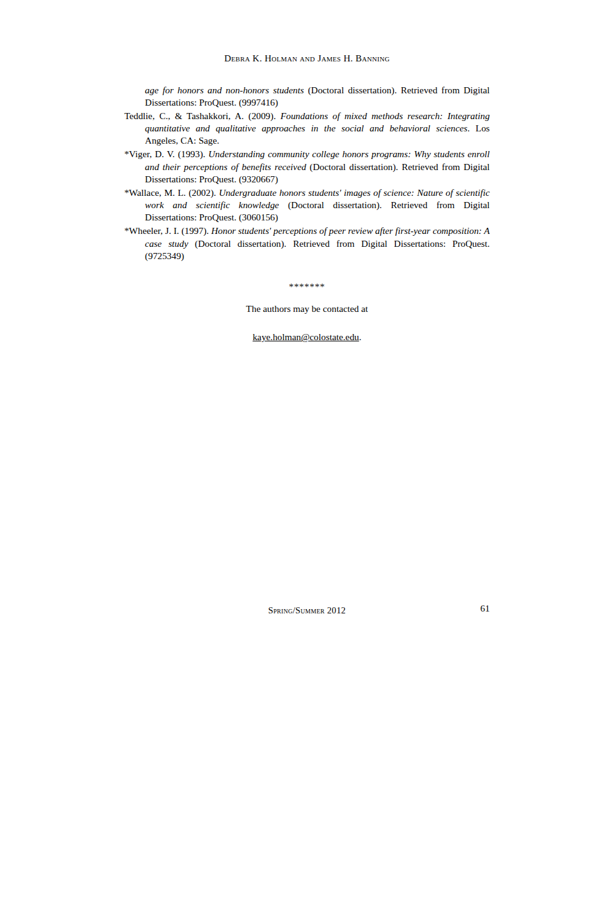Debra K. Holman and James H. Banning
age for honors and non-honors students (Doctoral dissertation). Retrieved from Digital Dissertations: ProQuest. (9997416)
Teddlie, C., & Tashakkori, A. (2009). Foundations of mixed methods research: Integrating quantitative and qualitative approaches in the social and behavioral sciences. Los Angeles, CA: Sage.
*Viger, D. V. (1993). Understanding community college honors programs: Why students enroll and their perceptions of benefits received (Doctoral dissertation). Retrieved from Digital Dissertations: ProQuest. (9320667)
*Wallace, M. L. (2002). Undergraduate honors students' images of science: Nature of scientific work and scientific knowledge (Doctoral dissertation). Retrieved from Digital Dissertations: ProQuest. (3060156)
*Wheeler, J. I. (1997). Honor students' perceptions of peer review after first-year composition: A case study (Doctoral dissertation). Retrieved from Digital Dissertations: ProQuest. (9725349)
*******
The authors may be contacted at
kaye.holman@colostate.edu.
Spring/Summer 2012 61